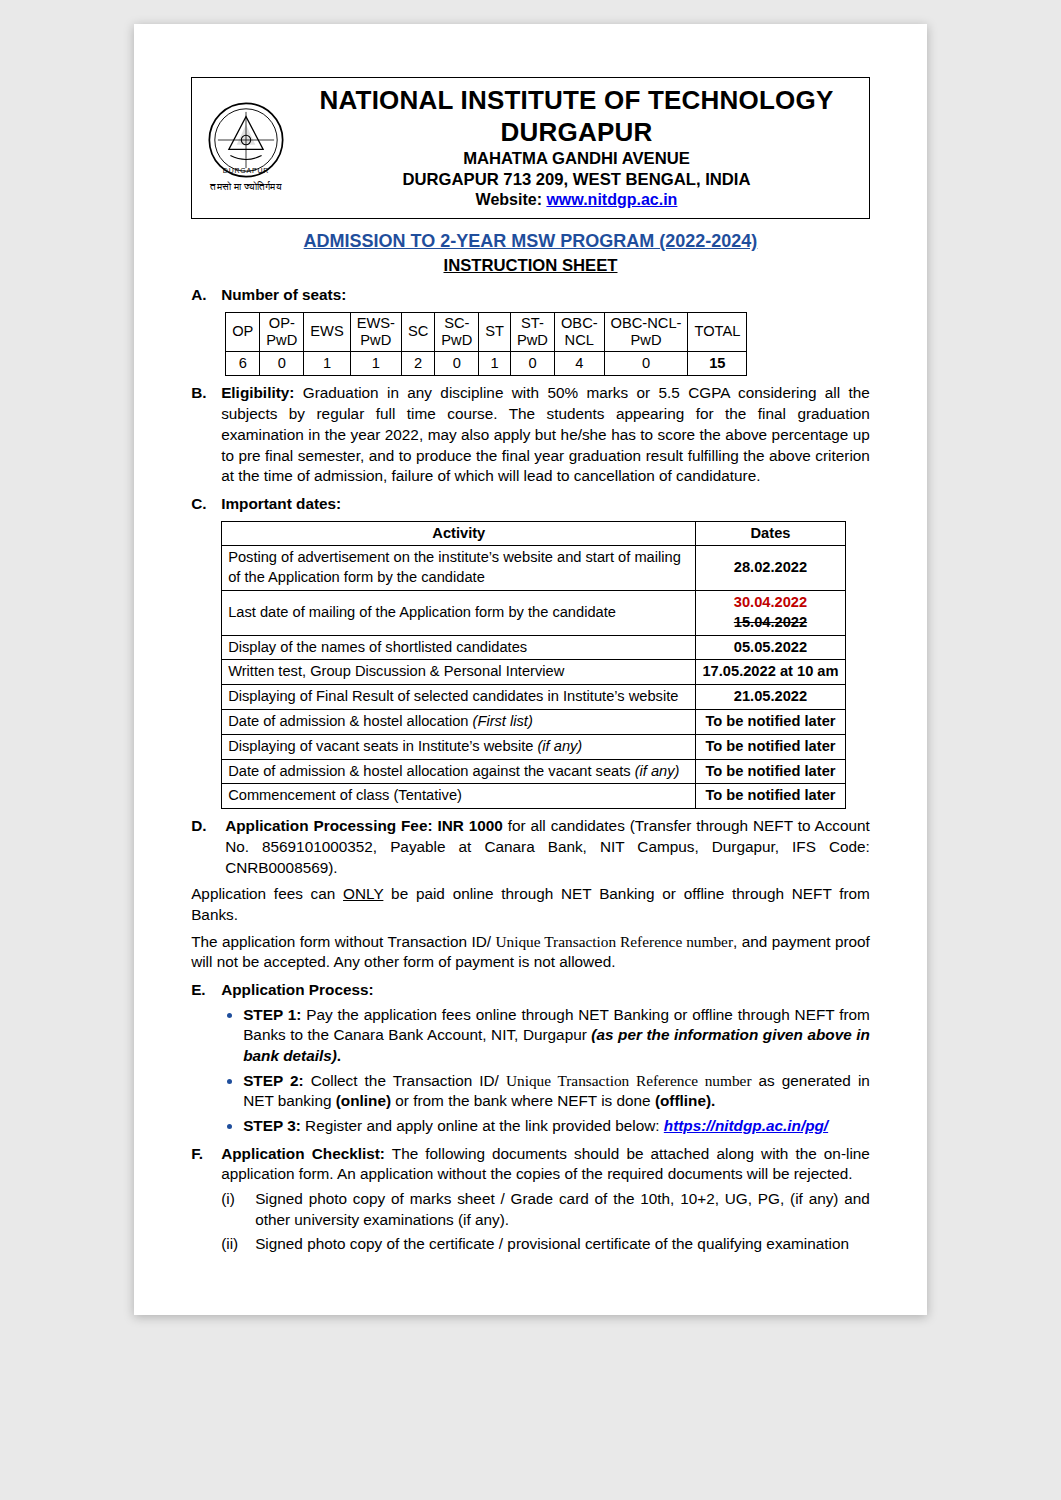DURGAPUR
तमसो मा ज्योतिर्गमय
NATIONAL INSTITUTE OF TECHNOLOGY DURGAPUR
MAHATMA GANDHI AVENUE
DURGAPUR 713 209, WEST BENGAL, INDIA
Website: www.nitdgp.ac.in
ADMISSION TO 2-YEAR MSW PROGRAM (2022-2024)
INSTRUCTION SHEET
A.
Number of seats:
| OP | OP- PwD | EWS | EWS- PwD | SC | SC- PwD | ST | ST- PwD | OBC- NCL | OBC-NCL- PwD | TOTAL |
| 6 | 0 | 1 | 1 | 2 | 0 | 1 | 0 | 4 | 0 | 15 |
B.
Eligibility: Graduation in any discipline with 50% marks or 5.5 CGPA considering all the subjects by regular full time course. The students appearing for the final graduation examination in the year 2022, may also apply but he/she has to score the above percentage up to pre final semester, and to produce the final year graduation result fulfilling the above criterion at the time of admission, failure of which will lead to cancellation of candidature.
C.
Important dates:
| Activity | Dates |
| --- | --- |
| Posting of advertisement on the institute’s website and start of mailing of the Application form by the candidate | 28.02.2022 |
| Last date of mailing of the Application form by the candidate | 30.04.2022 15.04.2022 |
| Display of the names of shortlisted candidates | 05.05.2022 |
| Written test, Group Discussion & Personal Interview | 17.05.2022 at 10 am |
| Displaying of Final Result of selected candidates in Institute’s website | 21.05.2022 |
| Date of admission & hostel allocation (First list) | To be notified later |
| Displaying of vacant seats in Institute’s website (if any) | To be notified later |
| Date of admission & hostel allocation against the vacant seats (if any) | To be notified later |
| Commencement of class (Tentative) | To be notified later |
D.
Application Processing Fee: INR 1000 for all candidates (Transfer through NEFT to Account No. 8569101000352, Payable at Canara Bank, NIT Campus, Durgapur, IFS Code: CNRB0008569).
Application fees can ONLY be paid online through NET Banking or offline through NEFT from Banks.
The application form without Transaction ID/ Unique Transaction Reference number, and payment proof will not be accepted. Any other form of payment is not allowed.
E.
Application Process:
STEP 1: Pay the application fees online through NET Banking or offline through NEFT from Banks to the Canara Bank Account, NIT, Durgapur (as per the information given above in bank details).
STEP 2: Collect the Transaction ID/ Unique Transaction Reference number as generated in NET banking (online) or from the bank where NEFT is done (offline).
STEP 3: Register and apply online at the link provided below: https://nitdgp.ac.in/pg/
F.
Application Checklist: The following documents should be attached along with the on-line application form. An application without the copies of the required documents will be rejected.
(i) Signed photo copy of marks sheet / Grade card of the 10th, 10+2, UG, PG, (if any) and other university examinations (if any).
(ii) Signed photo copy of the certificate / provisional certificate of the qualifying examination